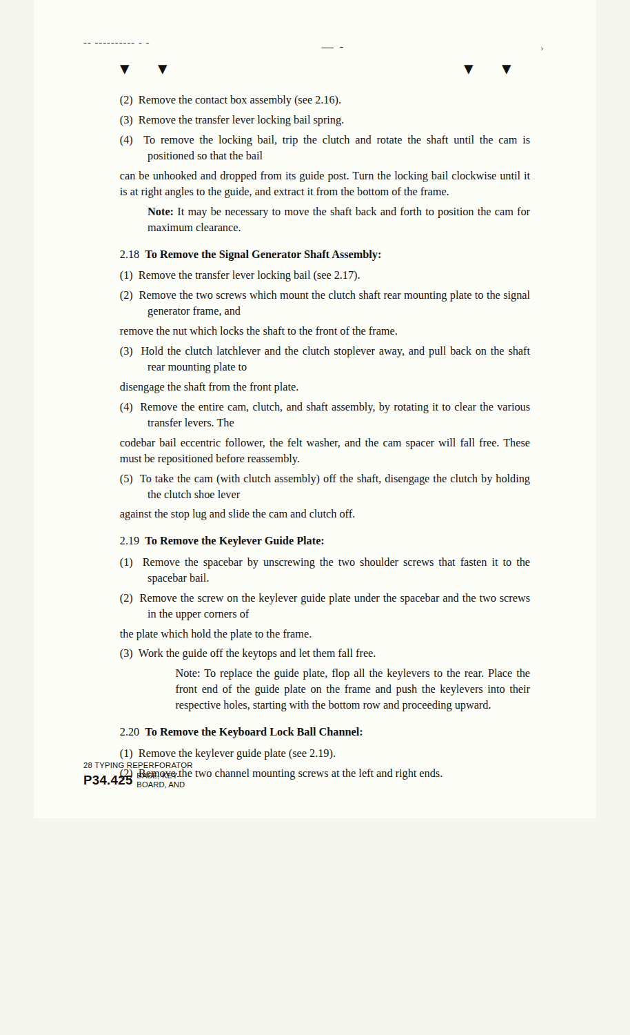-- ---------- - - — - ▾ ▾ ▾ ▾ ›
(2) Remove the contact box assembly (see 2.16).
(3) Remove the transfer lever locking bail spring.
(4) To remove the locking bail, trip the clutch and rotate the shaft until the cam is positioned so that the bail
can be unhooked and dropped from its guide post. Turn the locking bail clockwise until it is at right angles to the guide, and extract it from the bottom of the frame.
Note: It may be necessary to move the shaft back and forth to position the cam for maximum clearance.
2.18 To Remove the Signal Generator Shaft Assembly:
(1) Remove the transfer lever locking bail (see 2.17).
(2) Remove the two screws which mount the clutch shaft rear mounting plate to the signal generator frame, and
remove the nut which locks the shaft to the front of the frame.
(3) Hold the clutch latchlever and the clutch stoplever away, and pull back on the shaft rear mounting plate to
disengage the shaft from the front plate.
(4) Remove the entire cam, clutch, and shaft assembly, by rotating it to clear the various transfer levers. The
codebar bail eccentric follower, the felt washer, and the cam spacer will fall free. These must be repositioned before reassembly.
(5) To take the cam (with clutch assembly) off the shaft, disengage the clutch by holding the clutch shoe lever
against the stop lug and slide the cam and clutch off.
2.19 To Remove the Keylever Guide Plate:
(1) Remove the spacebar by unscrewing the two shoulder screws that fasten it to the spacebar bail.
(2) Remove the screw on the keylever guide plate under the spacebar and the two screws in the upper corners of
the plate which hold the plate to the frame.
(3) Work the guide off the keytops and let them fall free.
Note: To replace the guide plate, flop all the keylevers to the rear. Place the front end of the guide plate on the frame and push the keylevers into their respective holes, starting with the bottom row and proceeding upward.
2.20 To Remove the Keyboard Lock Ball Channel:
(1) Remove the keylever guide plate (see 2.19).
(2) Remove the two channel mounting screws at the left and right ends.
28 TYPING REPERFORATOR
P34.425 BASE, KEY-
BOARD, AND